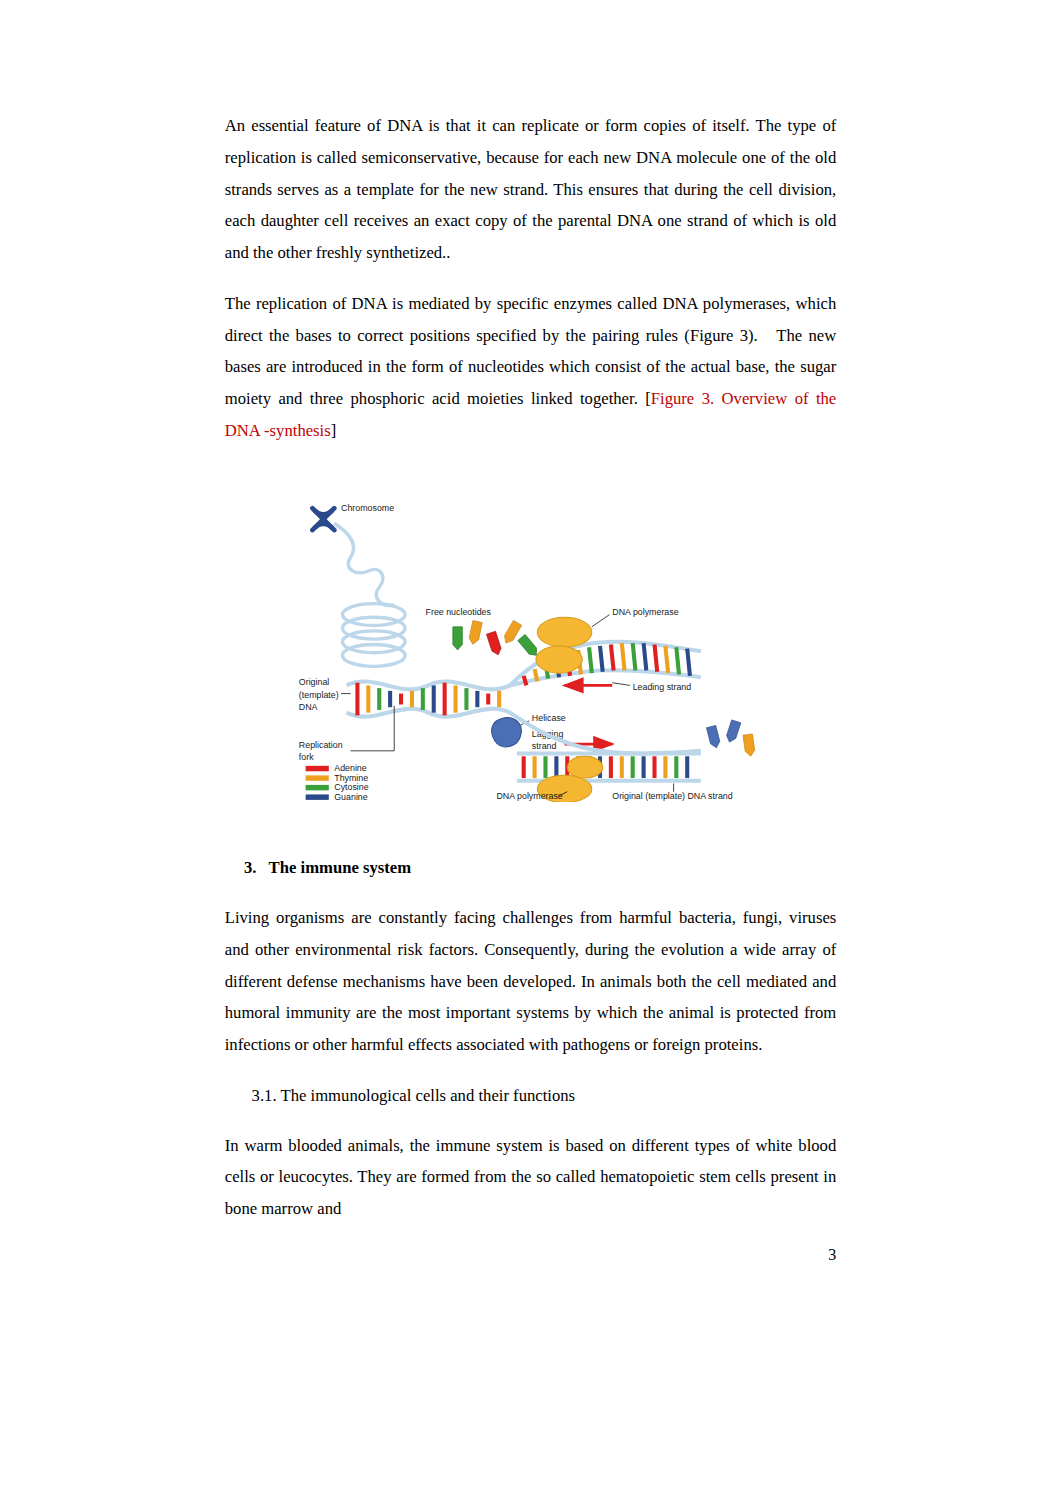An essential feature of DNA is that it can replicate or form copies of itself. The type of replication is called semiconservative, because for each new DNA molecule one of the old strands serves as a template for the new strand. This ensures that during the cell division, each daughter cell receives an exact copy of the parental DNA one strand of which is old and the other freshly synthetized..
The replication of DNA is mediated by specific enzymes called DNA polymerases, which direct the bases to correct positions specified by the pairing rules (Figure 3). The new bases are introduced in the form of nucleotides which consist of the actual base, the sugar moiety and three phosphoric acid moieties linked together. [Figure 3. Overview of the DNA -synthesis]
Chromosome Original (template) DNA Replication fork DNA polymerase Leading strand Free nucleotides Helicase Lagging strand Original (template) DNA strand DNA polymerase Adenine Thymine Cytosine Guanine
3. The immune system
Living organisms are constantly facing challenges from harmful bacteria, fungi, viruses and other environmental risk factors. Consequently, during the evolution a wide array of different defense mechanisms have been developed. In animals both the cell mediated and humoral immunity are the most important systems by which the animal is protected from infections or other harmful effects associated with pathogens or foreign proteins.
3.1. The immunological cells and their functions
In warm blooded animals, the immune system is based on different types of white blood cells or leucocytes. They are formed from the so called hematopoietic stem cells present in bone marrow and
3